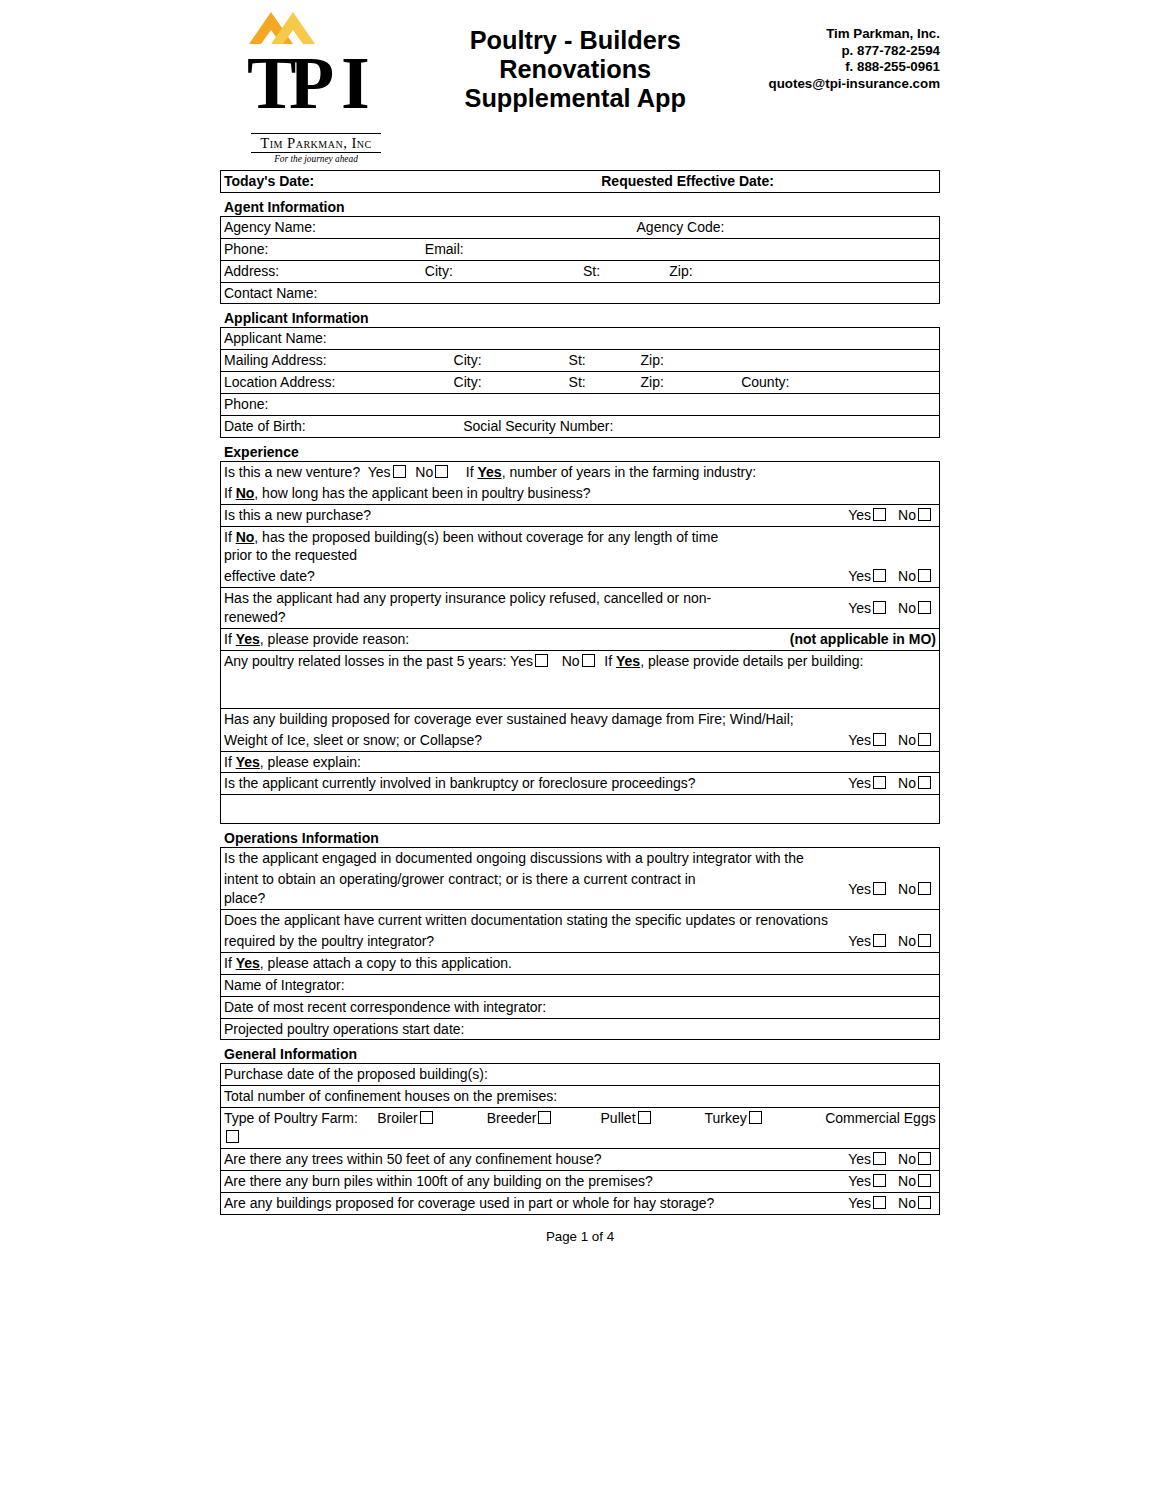T P I
Tim Parkman, Inc
For the journey ahead
Poultry - Builders Renovations
Supplemental App
Tim Parkman, Inc.
p. 877-782-2594
f. 888-255-0961
quotes@tpi-insurance.com
| Today's Date: | Requested Effective Date: |
Agent Information
| Agency Name: Agency Code: |
| Phone: | Email: |
| Address: | City: | St: | Zip: |
| Contact Name: |
Applicant Information
| Applicant Name: |
| Mailing Address: | City: | St: | Zip: | |
| Location Address: | City: | St: | Zip: | County: |
| Phone: |
| Date of Birth: Social Security Number: |
Experience
| Is this a new venture? Yes No If Yes , number of years in the farming industry: |
| If No , how long has the applicant been in poultry business? |
| Is this a new purchase? | Yes No |
| If No , has the proposed building(s) been without coverage for any length of time prior to the requested | |
| effective date? | Yes No |
| Has the applicant had any property insurance policy refused, cancelled or non-renewed? | Yes No |
| If Yes , please provide reason: | (not applicable in MO) |
| Any poultry related losses in the past 5 years: Yes No If Yes , please provide details per building: |
| Has any building proposed for coverage ever sustained heavy damage from Fire; Wind/Hail; |
| Weight of Ice, sleet or snow; or Collapse? | Yes No |
| If Yes , please explain: |
| Is the applicant currently involved in bankruptcy or foreclosure proceedings? | Yes No |
Operations Information
| Is the applicant engaged in documented ongoing discussions with a poultry integrator with the |
| intent to obtain an operating/grower contract; or is there a current contract in place? | Yes No |
| Does the applicant have current written documentation stating the specific updates or renovations |
| required by the poultry integrator? | Yes No |
| If Yes , please attach a copy to this application. |
| Name of Integrator: |
| Date of most recent correspondence with integrator: |
| Projected poultry operations start date: |
General Information
| Purchase date of the proposed building(s): |
| Total number of confinement houses on the premises: |
| Type of Poultry Farm: Broiler Breeder Pullet Turkey Commercial Eggs |
| Are there any trees within 50 feet of any confinement house? | Yes No |
| Are there any burn piles within 100ft of any building on the premises? | Yes No |
| Are any buildings proposed for coverage used in part or whole for hay storage? | Yes No |
Page 1 of 4